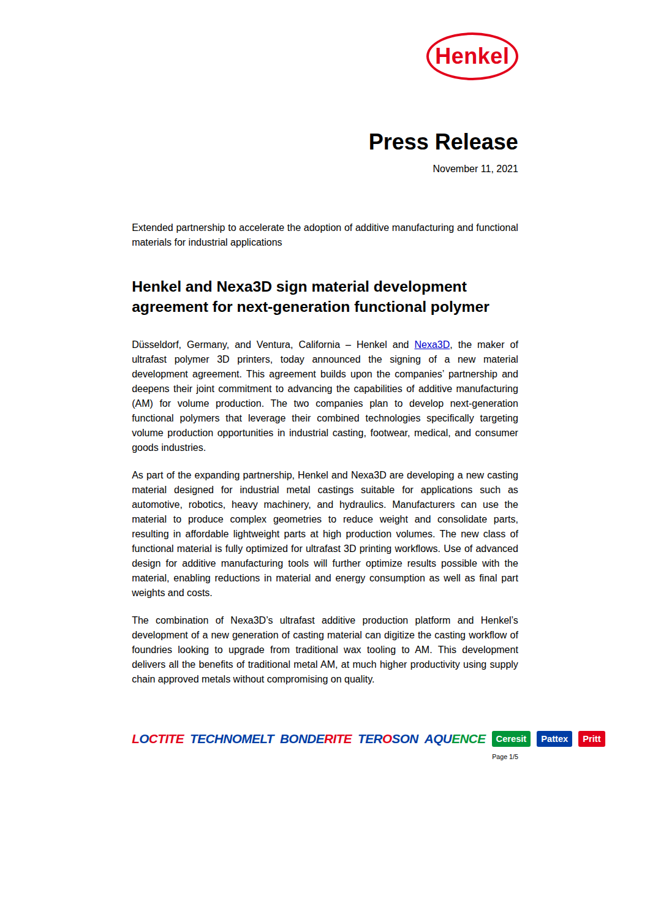Henkel
Press Release
November 11, 2021
Extended partnership to accelerate the adoption of additive manufacturing and functional materials for industrial applications
Henkel and Nexa3D sign material development agreement for next-generation functional polymer
Düsseldorf, Germany, and Ventura, California – Henkel and Nexa3D, the maker of ultrafast polymer 3D printers, today announced the signing of a new material development agreement. This agreement builds upon the companies’ partnership and deepens their joint commitment to advancing the capabilities of additive manufacturing (AM) for volume production. The two companies plan to develop next-generation functional polymers that leverage their combined technologies specifically targeting volume production opportunities in industrial casting, footwear, medical, and consumer goods industries.
As part of the expanding partnership, Henkel and Nexa3D are developing a new casting material designed for industrial metal castings suitable for applications such as automotive, robotics, heavy machinery, and hydraulics. Manufacturers can use the material to produce complex geometries to reduce weight and consolidate parts, resulting in affordable lightweight parts at high production volumes. The new class of functional material is fully optimized for ultrafast 3D printing workflows. Use of advanced design for additive manufacturing tools will further optimize results possible with the material, enabling reductions in material and energy consumption as well as final part weights and costs.
The combination of Nexa3D’s ultrafast additive production platform and Henkel’s development of a new generation of casting material can digitize the casting workflow of foundries looking to upgrade from traditional wax tooling to AM. This development delivers all the benefits of traditional metal AM, at much higher productivity using supply chain approved metals without compromising on quality.
LOCTITE TECHNOMELT BONDE RITE TER OSON AQU ENCE Ceresit Pattex Pritt
Page 1/5